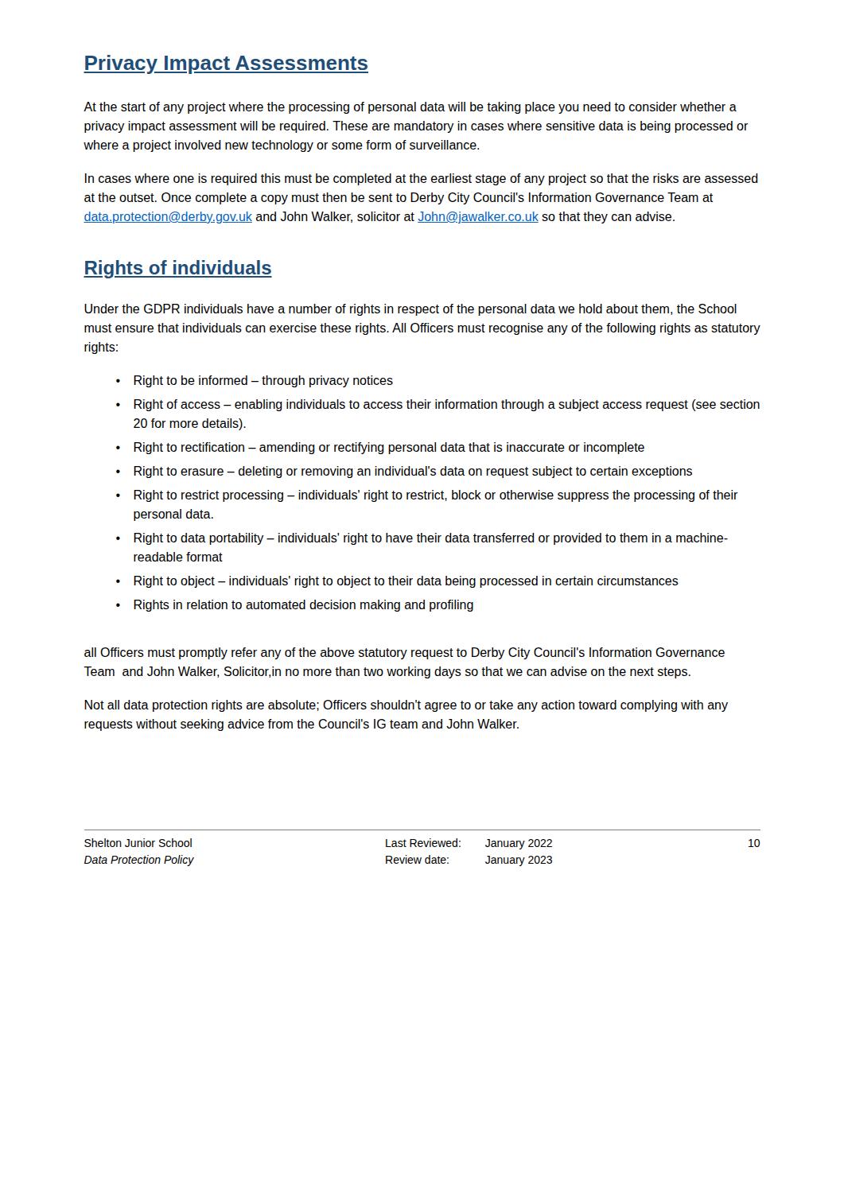Privacy Impact Assessments
At the start of any project where the processing of personal data will be taking place you need to consider whether a privacy impact assessment will be required. These are mandatory in cases where sensitive data is being processed or where a project involved new technology or some form of surveillance.
In cases where one is required this must be completed at the earliest stage of any project so that the risks are assessed at the outset. Once complete a copy must then be sent to Derby City Council's Information Governance Team at data.protection@derby.gov.uk and John Walker, solicitor at John@jawalker.co.uk so that they can advise.
Rights of individuals
Under the GDPR individuals have a number of rights in respect of the personal data we hold about them, the School must ensure that individuals can exercise these rights. All Officers must recognise any of the following rights as statutory rights:
Right to be informed – through privacy notices
Right of access – enabling individuals to access their information through a subject access request (see section 20 for more details).
Right to rectification – amending or rectifying personal data that is inaccurate or incomplete
Right to erasure – deleting or removing an individual's data on request subject to certain exceptions
Right to restrict processing – individuals' right to restrict, block or otherwise suppress the processing of their personal data.
Right to data portability – individuals' right to have their data transferred or provided to them in a machine-readable format
Right to object – individuals' right to object to their data being processed in certain circumstances
Rights in relation to automated decision making and profiling
all Officers must promptly refer any of the above statutory request to Derby City Council's Information Governance Team and John Walker, Solicitor,in no more than two working days so that we can advise on the next steps.
Not all data protection rights are absolute; Officers shouldn't agree to or take any action toward complying with any requests without seeking advice from the Council's IG team and John Walker.
Shelton Junior School
Data Protection Policy
| Last Reviewed: | January 2022 |
| Review date: | January 2023 |
10